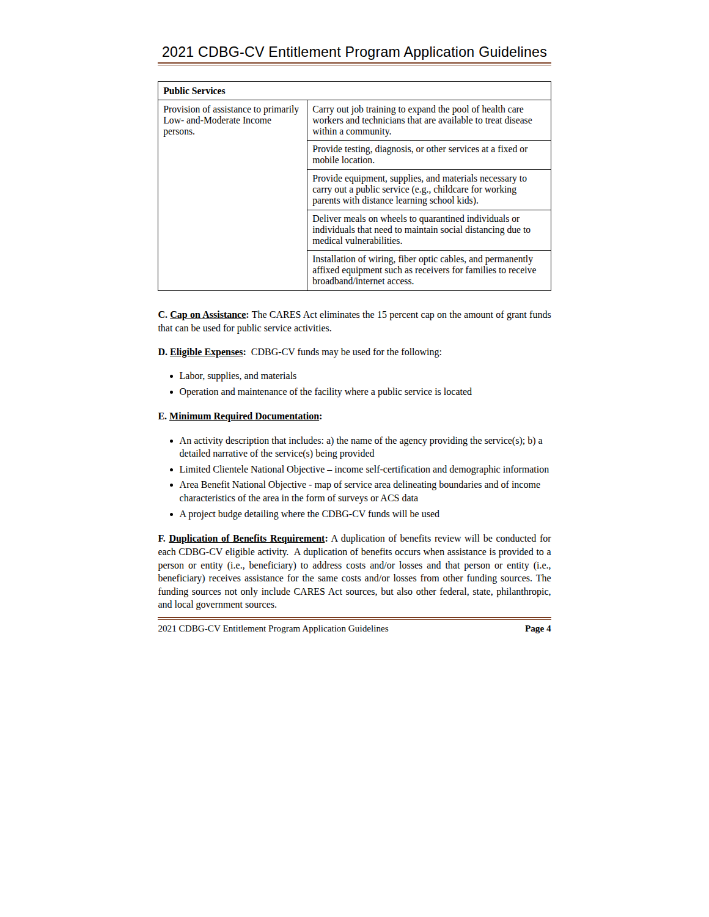2021 CDBG-CV Entitlement Program Application Guidelines
| Public Services |
| --- |
| Provision of assistance to primarily Low- and-Moderate Income persons. | Carry out job training to expand the pool of health care workers and technicians that are available to treat disease within a community. |
| Provide testing, diagnosis, or other services at a fixed or mobile location. |
| Provide equipment, supplies, and materials necessary to carry out a public service (e.g., childcare for working parents with distance learning school kids). |
| Deliver meals on wheels to quarantined individuals or individuals that need to maintain social distancing due to medical vulnerabilities. |
| Installation of wiring, fiber optic cables, and permanently affixed equipment such as receivers for families to receive broadband/internet access. |
C. Cap on Assistance: The CARES Act eliminates the 15 percent cap on the amount of grant funds that can be used for public service activities.
D. Eligible Expenses: CDBG-CV funds may be used for the following:
Labor, supplies, and materials
Operation and maintenance of the facility where a public service is located
E. Minimum Required Documentation:
An activity description that includes: a) the name of the agency providing the service(s); b) a detailed narrative of the service(s) being provided
Limited Clientele National Objective – income self-certification and demographic information
Area Benefit National Objective - map of service area delineating boundaries and of income characteristics of the area in the form of surveys or ACS data
A project budge detailing where the CDBG-CV funds will be used
F. Duplication of Benefits Requirement: A duplication of benefits review will be conducted for each CDBG-CV eligible activity. A duplication of benefits occurs when assistance is provided to a person or entity (i.e., beneficiary) to address costs and/or losses and that person or entity (i.e., beneficiary) receives assistance for the same costs and/or losses from other funding sources. The funding sources not only include CARES Act sources, but also other federal, state, philanthropic, and local government sources.
2021 CDBG-CV Entitlement Program Application Guidelines Page 4